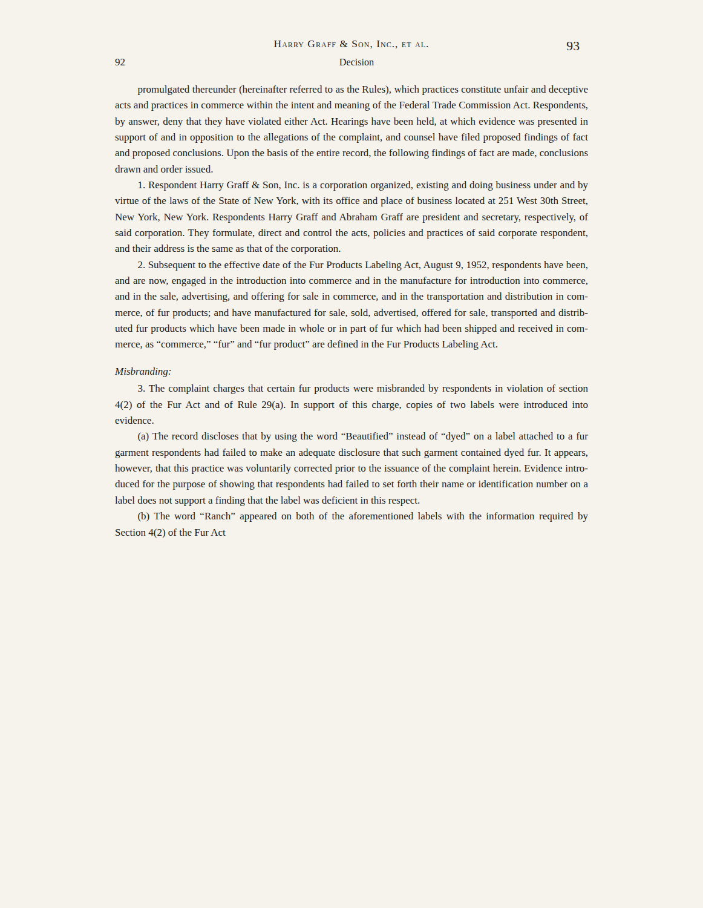Harry Graff & Son, Inc., et al. 93
92 Decision
promulgated thereunder (hereinafter referred to as the Rules), which practices constitute unfair and deceptive acts and practices in commerce within the intent and meaning of the Federal Trade Commission Act. Respondents, by answer, deny that they have violated either Act. Hearings have been held, at which evidence was presented in support of and in opposition to the allegations of the complaint, and counsel have filed proposed findings of fact and proposed conclusions. Upon the basis of the entire record, the following findings of fact are made, conclusions drawn and order issued.
1. Respondent Harry Graff & Son, Inc. is a corporation organized, existing and doing business under and by virtue of the laws of the State of New York, with its office and place of business located at 251 West 30th Street, New York, New York. Respondents Harry Graff and Abraham Graff are president and secretary, respectively, of said corporation. They formulate, direct and control the acts, policies and practices of said corporate respondent, and their address is the same as that of the corporation.
2. Subsequent to the effective date of the Fur Products Labeling Act, August 9, 1952, respondents have been, and are now, engaged in the introduction into commerce and in the manufacture for introduction into commerce, and in the sale, advertising, and offering for sale in commerce, and in the transportation and distribution in commerce, of fur products; and have manufactured for sale, sold, advertised, offered for sale, transported and distributed fur products which have been made in whole or in part of fur which had been shipped and received in commerce, as “commerce,” “fur” and “fur product” are defined in the Fur Products Labeling Act.
Misbranding:
3. The complaint charges that certain fur products were misbranded by respondents in violation of section 4(2) of the Fur Act and of Rule 29(a). In support of this charge, copies of two labels were introduced into evidence.
(a) The record discloses that by using the word “Beautified” instead of “dyed” on a label attached to a fur garment respondents had failed to make an adequate disclosure that such garment contained dyed fur. It appears, however, that this practice was voluntarily corrected prior to the issuance of the complaint herein. Evidence introduced for the purpose of showing that respondents had failed to set forth their name or identification number on a label does not support a finding that the label was deficient in this respect.
(b) The word “Ranch” appeared on both of the aforementioned labels with the information required by Section 4(2) of the Fur Act